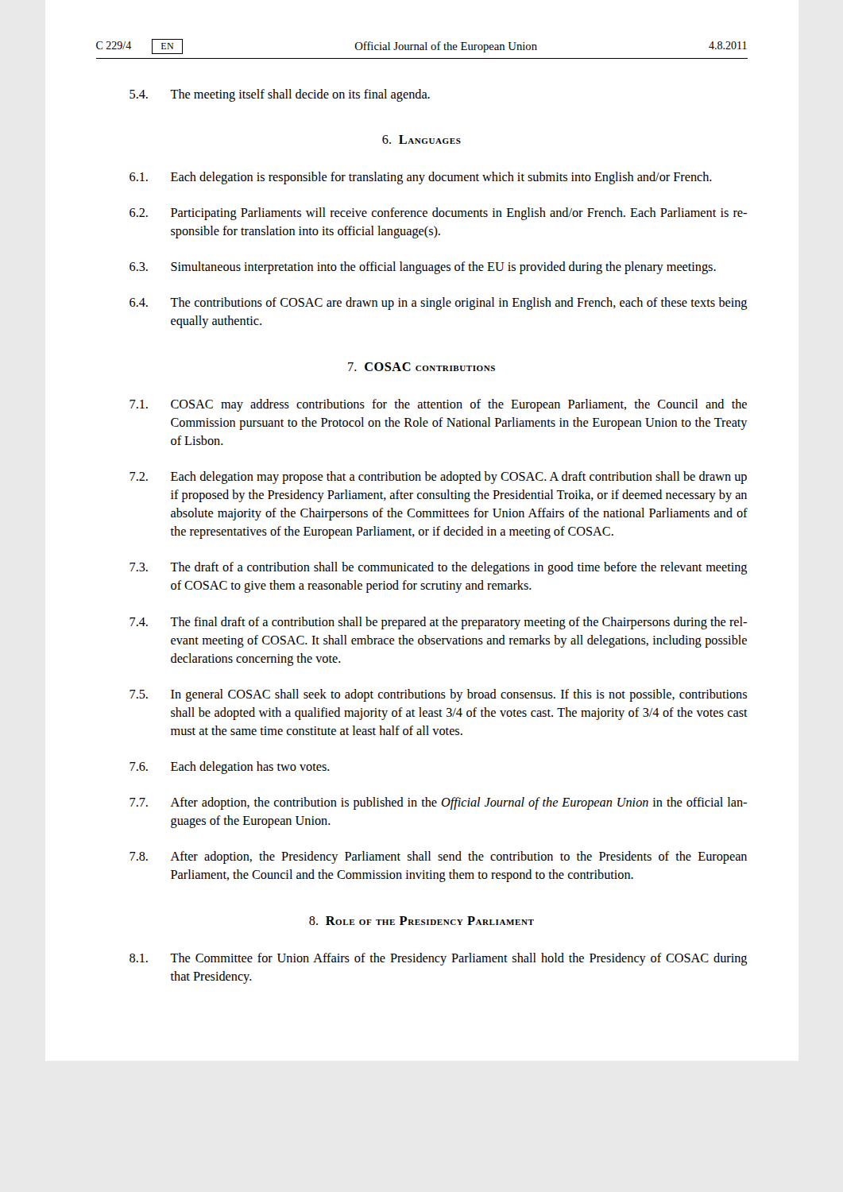C 229/4 EN
Official Journal of the European Union
4.8.2011
5.4. The meeting itself shall decide on its final agenda.
6. Languages
6.1. Each delegation is responsible for translating any document which it submits into English and/or French.
6.2. Participating Parliaments will receive conference documents in English and/or French. Each Parliament is responsible for translation into its official language(s).
6.3. Simultaneous interpretation into the official languages of the EU is provided during the plenary meetings.
6.4. The contributions of COSAC are drawn up in a single original in English and French, each of these texts being equally authentic.
7. COSAC contributions
7.1. COSAC may address contributions for the attention of the European Parliament, the Council and the Commission pursuant to the Protocol on the Role of National Parliaments in the European Union to the Treaty of Lisbon.
7.2. Each delegation may propose that a contribution be adopted by COSAC. A draft contribution shall be drawn up if proposed by the Presidency Parliament, after consulting the Presidential Troika, or if deemed necessary by an absolute majority of the Chairpersons of the Committees for Union Affairs of the national Parliaments and of the representatives of the European Parliament, or if decided in a meeting of COSAC.
7.3. The draft of a contribution shall be communicated to the delegations in good time before the relevant meeting of COSAC to give them a reasonable period for scrutiny and remarks.
7.4. The final draft of a contribution shall be prepared at the preparatory meeting of the Chairpersons during the relevant meeting of COSAC. It shall embrace the observations and remarks by all delegations, including possible declarations concerning the vote.
7.5. In general COSAC shall seek to adopt contributions by broad consensus. If this is not possible, contributions shall be adopted with a qualified majority of at least 3/4 of the votes cast. The majority of 3/4 of the votes cast must at the same time constitute at least half of all votes.
7.6. Each delegation has two votes.
7.7. After adoption, the contribution is published in the Official Journal of the European Union in the official languages of the European Union.
7.8. After adoption, the Presidency Parliament shall send the contribution to the Presidents of the European Parliament, the Council and the Commission inviting them to respond to the contribution.
8. Role of the Presidency Parliament
8.1. The Committee for Union Affairs of the Presidency Parliament shall hold the Presidency of COSAC during that Presidency.